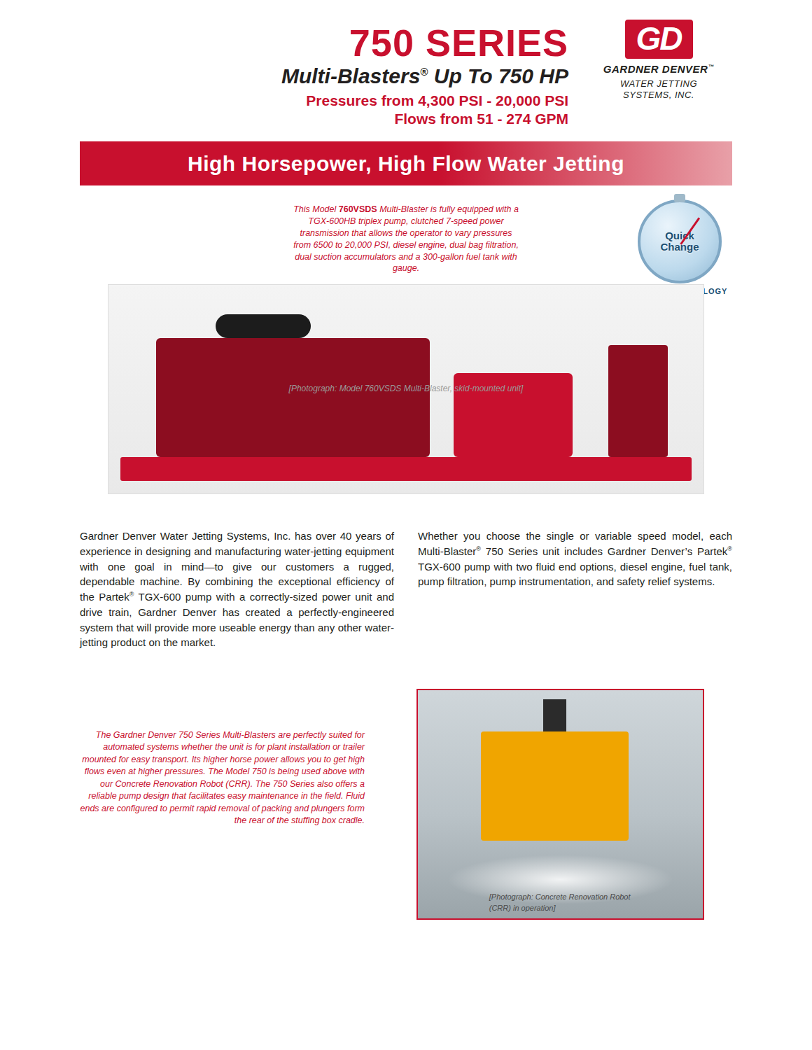750 SERIES
Multi-Blasters® Up To 750 HP
Pressures from 4,300 PSI - 20,000 PSI
Flows from 51 - 274 GPM
GD
GARDNER DENVER™
WATER JETTING
SYSTEMS, INC.
High Horsepower, High Flow Water Jetting
Quick
Change
I.P.R.C. TECHNOLOGY
This Model 760VSDS Multi-Blaster is fully equipped with a TGX-600HB triplex pump, clutched 7-speed power transmission that allows the operator to vary pressures from 6500 to 20,000 PSI, diesel engine, dual bag filtration, dual suction accumulators and a 300-gallon fuel tank with gauge.
[Photograph: Model 760VSDS Multi-Blaster, skid-mounted unit]
Gardner Denver Water Jetting Systems, Inc. has over 40 years of experience in designing and manufacturing water-jetting equipment with one goal in mind—to give our customers a rugged, dependable machine. By combining the exceptional efficiency of the Partek® TGX-600 pump with a correctly-sized power unit and drive train, Gardner Denver has created a perfectly-engineered system that will provide more useable energy than any other water-jetting product on the market.
Whether you choose the single or variable speed model, each Multi-Blaster® 750 Series unit includes Gardner Denver’s Partek® TGX-600 pump with two fluid end options, diesel engine, fuel tank, pump filtration, pump instrumentation, and safety relief systems.
The Gardner Denver 750 Series Multi-Blasters are perfectly suited for automated systems whether the unit is for plant installation or trailer mounted for easy transport. Its higher horse power allows you to get high flows even at higher pressures. The Model 750 is being used above with our Concrete Renovation Robot (CRR). The 750 Series also offers a reliable pump design that facilitates easy maintenance in the field. Fluid ends are configured to permit rapid removal of packing and plungers form the rear of the stuffing box cradle.
[Photograph: Concrete Renovation Robot (CRR) in operation]